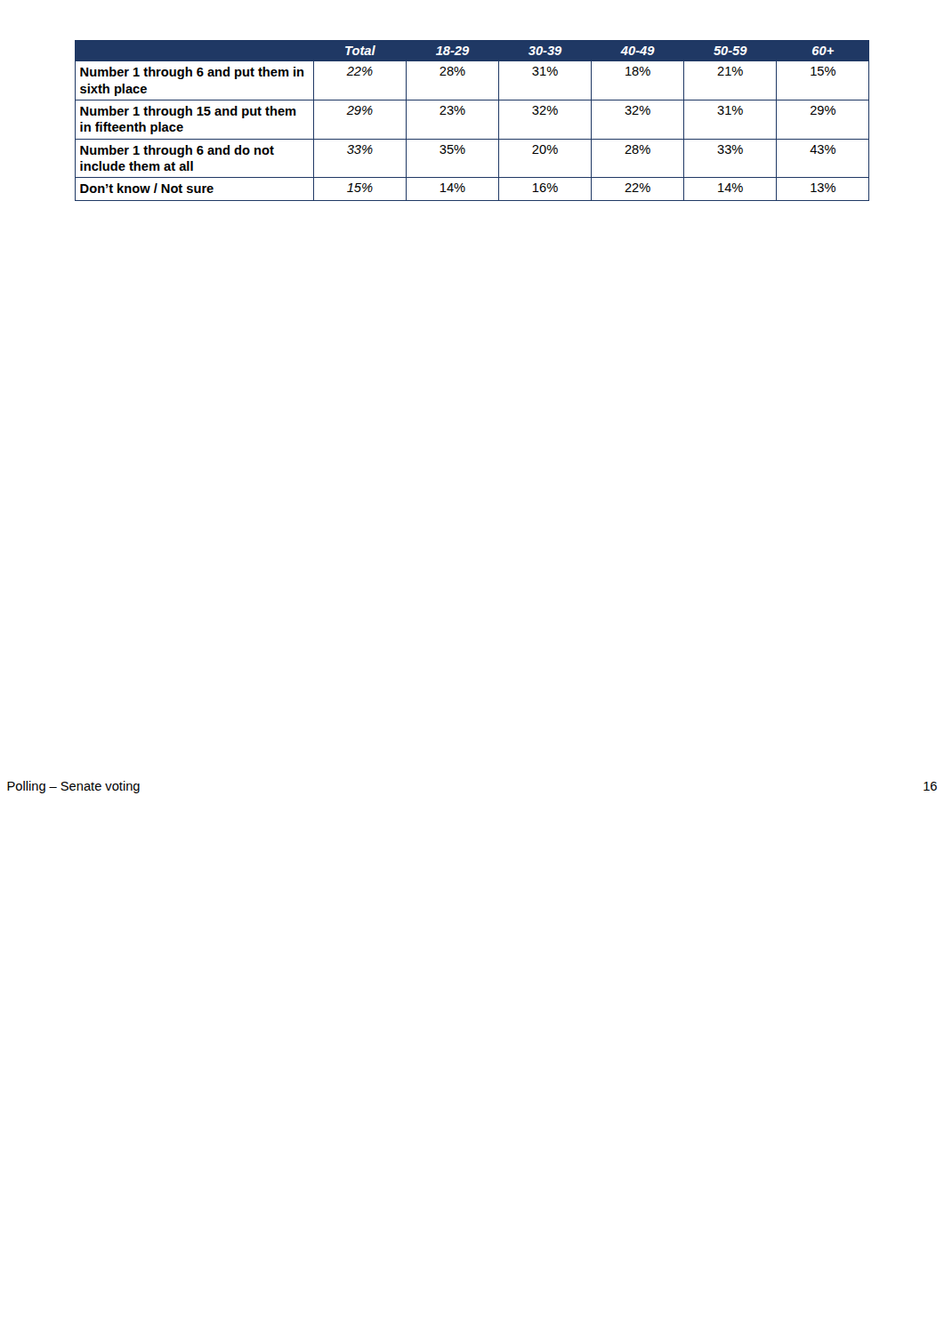| | Total | 18-29 | 30-39 | 40-49 | 50-59 | 60+ |
| --- | --- | --- | --- | --- | --- | --- |
| Number 1 through 6 and put them in sixth place | 22% | 28% | 31% | 18% | 21% | 15% |
| Number 1 through 15 and put them in fifteenth place | 29% | 23% | 32% | 32% | 31% | 29% |
| Number 1 through 6 and do not include them at all | 33% | 35% | 20% | 28% | 33% | 43% |
| Don’t know / Not sure | 15% | 14% | 16% | 22% | 14% | 13% |
Polling – Senate voting 16